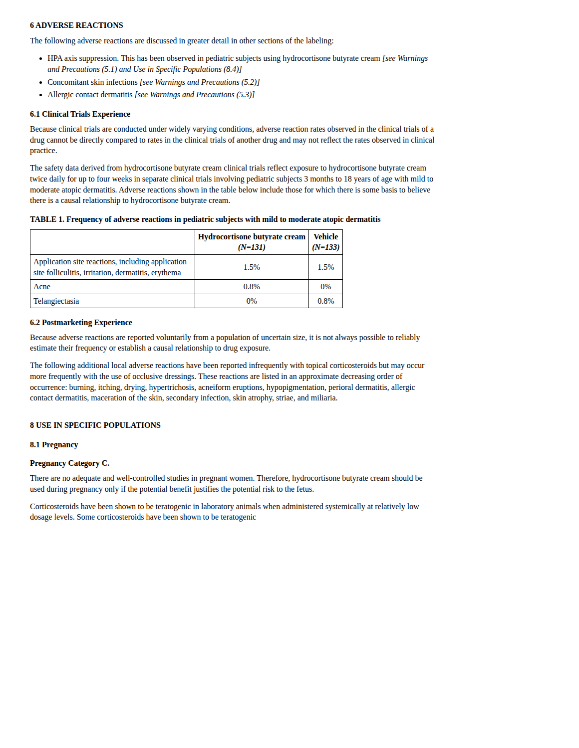6 ADVERSE REACTIONS
The following adverse reactions are discussed in greater detail in other sections of the labeling:
HPA axis suppression. This has been observed in pediatric subjects using hydrocortisone butyrate cream [see Warnings and Precautions (5.1) and Use in Specific Populations (8.4)]
Concomitant skin infections [see Warnings and Precautions (5.2)]
Allergic contact dermatitis [see Warnings and Precautions (5.3)]
6.1 Clinical Trials Experience
Because clinical trials are conducted under widely varying conditions, adverse reaction rates observed in the clinical trials of a drug cannot be directly compared to rates in the clinical trials of another drug and may not reflect the rates observed in clinical practice.
The safety data derived from hydrocortisone butyrate cream clinical trials reflect exposure to hydrocortisone butyrate cream twice daily for up to four weeks in separate clinical trials involving pediatric subjects 3 months to 18 years of age with mild to moderate atopic dermatitis. Adverse reactions shown in the table below include those for which there is some basis to believe there is a causal relationship to hydrocortisone butyrate cream.
TABLE 1. Frequency of adverse reactions in pediatric subjects with mild to moderate atopic dermatitis
| | Hydrocortisone butyrate cream (N=131) | Vehicle (N=133) |
| Application site reactions, including application site folliculitis, irritation, dermatitis, erythema | 1.5% | 1.5% |
| Acne | 0.8% | 0% |
| Telangiectasia | 0% | 0.8% |
6.2 Postmarketing Experience
Because adverse reactions are reported voluntarily from a population of uncertain size, it is not always possible to reliably estimate their frequency or establish a causal relationship to drug exposure.
The following additional local adverse reactions have been reported infrequently with topical corticosteroids but may occur more frequently with the use of occlusive dressings. These reactions are listed in an approximate decreasing order of occurrence: burning, itching, drying, hypertrichosis, acneiform eruptions, hypopigmentation, perioral dermatitis, allergic contact dermatitis, maceration of the skin, secondary infection, skin atrophy, striae, and miliaria.
8 USE IN SPECIFIC POPULATIONS
8.1 Pregnancy
Pregnancy Category C.
There are no adequate and well-controlled studies in pregnant women. Therefore, hydrocortisone butyrate cream should be used during pregnancy only if the potential benefit justifies the potential risk to the fetus.
Corticosteroids have been shown to be teratogenic in laboratory animals when administered systemically at relatively low dosage levels. Some corticosteroids have been shown to be teratogenic